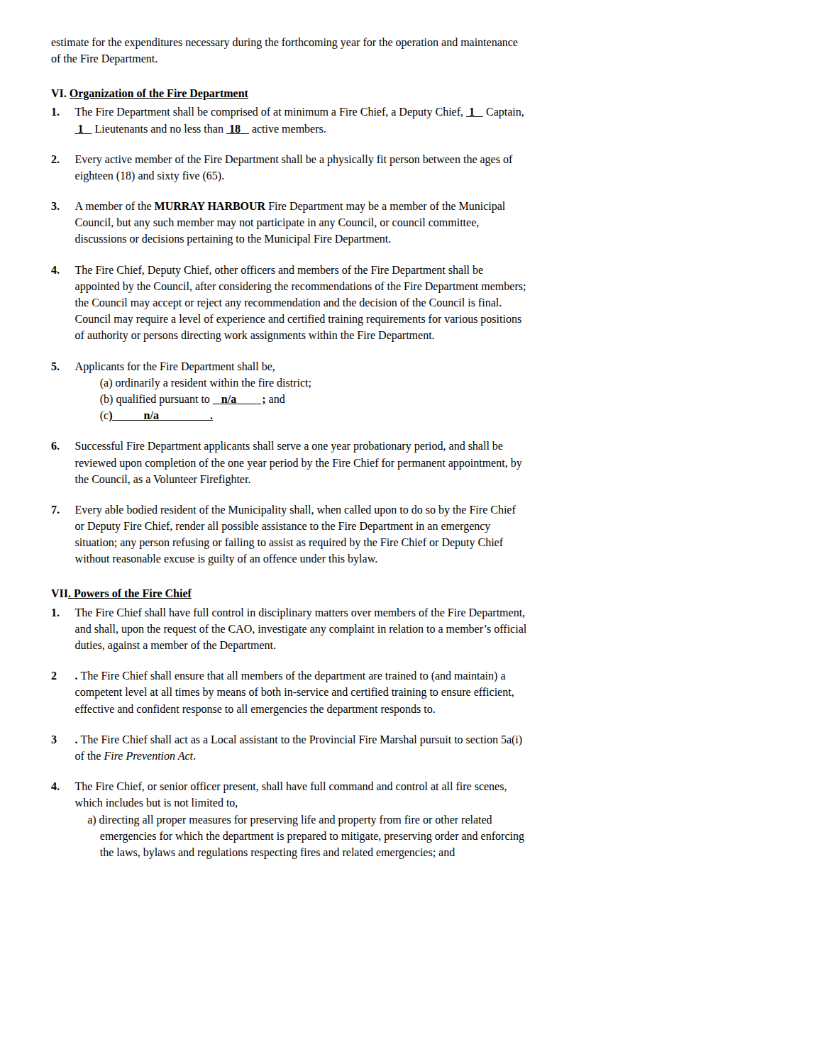estimate for the expenditures necessary during the forthcoming year for the operation and maintenance of the Fire Department.
VI. Organization of the Fire Department
1. The Fire Department shall be comprised of at minimum a Fire Chief, a Deputy Chief, 1 Captain, 1 Lieutenants and no less than 18 active members.
2. Every active member of the Fire Department shall be a physically fit person between the ages of eighteen (18) and sixty five (65).
3. A member of the MURRAY HARBOUR Fire Department may be a member of the Municipal Council, but any such member may not participate in any Council, or council committee, discussions or decisions pertaining to the Municipal Fire Department.
4. The Fire Chief, Deputy Chief, other officers and members of the Fire Department shall be appointed by the Council, after considering the recommendations of the Fire Department members; the Council may accept or reject any recommendation and the decision of the Council is final. Council may require a level of experience and certified training requirements for various positions of authority or persons directing work assignments within the Fire Department.
5. Applicants for the Fire Department shall be,
(a) ordinarily a resident within the fire district;
(b) qualified pursuant to n/a ; and
(c) n/a .
6. Successful Fire Department applicants shall serve a one year probationary period, and shall be reviewed upon completion of the one year period by the Fire Chief for permanent appointment, by the Council, as a Volunteer Firefighter.
7. Every able bodied resident of the Municipality shall, when called upon to do so by the Fire Chief or Deputy Fire Chief, render all possible assistance to the Fire Department in an emergency situation; any person refusing or failing to assist as required by the Fire Chief or Deputy Chief without reasonable excuse is guilty of an offence under this bylaw.
VII. Powers of the Fire Chief
1. The Fire Chief shall have full control in disciplinary matters over members of the Fire Department, and shall, upon the request of the CAO, investigate any complaint in relation to a member’s official duties, against a member of the Department.
2. The Fire Chief shall ensure that all members of the department are trained to (and maintain) a competent level at all times by means of both in-service and certified training to ensure efficient, effective and confident response to all emergencies the department responds to.
3. The Fire Chief shall act as a Local assistant to the Provincial Fire Marshal pursuit to section 5a(i) of the Fire Prevention Act.
4. The Fire Chief, or senior officer present, shall have full command and control at all fire scenes, which includes but is not limited to,
a) directing all proper measures for preserving life and property from fire or other related
emergencies for which the department is prepared to mitigate, preserving order and enforcing the laws, bylaws and regulations respecting fires and related emergencies; and